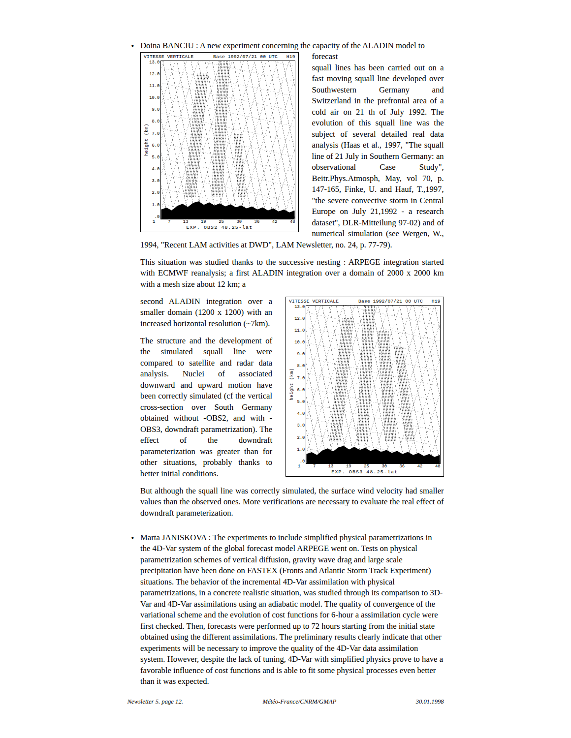Doina BANCIU : A new experiment concerning the capacity of the ALADIN model to forecast
VITESSE VERTICALE Base 1992/07/21 00 UTC H19
height (km)
13.0 12.0 11.0 10.0 9.0 8.0 7.0 6.0 5.0 4.0 3.0 2.0 1.0 .0
1713192530364248
EXP. OBS2 48.25-lat
squall lines has been carried out on a fast moving squall line developed over Southwestern Germany and Switzerland in the prefrontal area of a cold air on 21 th of July 1992. The evolution of this squall line was the subject of several detailed real data analysis (Haas et al., 1997, "The squall line of 21 July in Southern Germany: an observational Case Study", Beitr.Phys.Atmosph, May, vol 70, p. 147-165, Finke, U. and Hauf, T.,1997, "the severe convective storm in Central Europe on July 21,1992 - a research dataset", DLR-Mitteilung 97-02) and of numerical simulation (see Wergen, W., 1994, "Recent LAM activities at DWD", LAM Newsletter, no. 24, p. 77-79).
This situation was studied thanks to the successive nesting : ARPEGE integration started with ECMWF reanalysis; a first ALADIN integration over a domain of 2000 x 2000 km with a mesh size about 12 km; a
VITESSE VERTICALE Base 1992/07/21 00 UTC H19
height (km)
13.0 12.0 11.0 10.0 9.0 8.0 7.0 6.0 5.0 4.0 3.0 2.0 1.0 .0
1713192530364248
EXP. OBS3 48.25-lat
second ALADIN integration over a smaller domain (1200 x 1200) with an increased horizontal resolution (~7km).
The structure and the development of the simulated squall line were compared to satellite and radar data analysis. Nuclei of associated downward and upward motion have been correctly simulated (cf the vertical cross-section over South Germany obtained without -OBS2, and with -OBS3, downdraft parametrization). The effect of the downdraft parameterization was greater than for other situations, probably thanks to better initial conditions.
But although the squall line was correctly simulated, the surface wind velocity had smaller values than the observed ones. More verifications are necessary to evaluate the real effect of downdraft parameterization.
Marta JANISKOVA : The experiments to include simplified physical parametrizations in the 4D-Var system of the global forecast model ARPEGE went on. Tests on physical parametrization schemes of vertical diffusion, gravity wave drag and large scale precipitation have been done on FASTEX (Fronts and Atlantic Storm Track Experiment) situations. The behavior of the incremental 4D-Var assimilation with physical parametrizations, in a concrete realistic situation, was studied through its comparison to 3D-Var and 4D-Var assimilations using an adiabatic model. The quality of convergence of the variational scheme and the evolution of cost functions for 6-hour a assimilation cycle were first checked. Then, forecasts were performed up to 72 hours starting from the initial state obtained using the different assimilations. The preliminary results clearly indicate that other experiments will be necessary to improve the quality of the 4D-Var data assimilation system. However, despite the lack of tuning, 4D-Var with simplified physics prove to have a favorable influence of cost functions and is able to fit some physical processes even better than it was expected.
Newsletter 5. page 12. Météo-France/CNRM/GMAP 30.01.1998